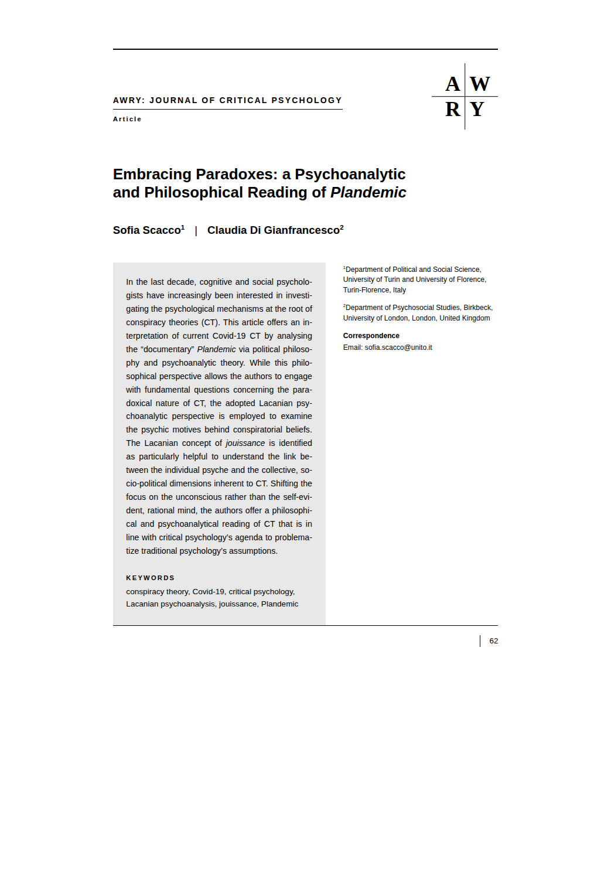Awry: Journal of Critical Psychology
Article
A
W
R
Y
Embracing Paradoxes: a Psychoanalytic and Philosophical Reading of Plandemic
Sofia Scacco1 | Claudia Di Gianfrancesco2
In the last decade, cognitive and social psychologists have increasingly been interested in investigating the psychological mechanisms at the root of conspiracy theories (CT). This article offers an interpretation of current Covid-19 CT by analysing the “documentary” Plandemic via political philosophy and psychoanalytic theory. While this philosophical perspective allows the authors to engage with fundamental questions concerning the paradoxical nature of CT, the adopted Lacanian psychoanalytic perspective is employed to examine the psychic motives behind conspiratorial beliefs. The Lacanian concept of jouissance is identified as particularly helpful to understand the link between the individual psyche and the collective, socio-political dimensions inherent to CT. Shifting the focus on the unconscious rather than the self-evident, rational mind, the authors offer a philosophical and psychoanalytical reading of CT that is in line with critical psychology’s agenda to problematize traditional psychology’s assumptions.
Keywords
conspiracy theory, Covid-19, critical psychology, Lacanian psychoanalysis, jouissance, Plandemic
1Department of Political and Social Science, University of Turin and University of Florence, Turin-Florence, Italy
2Department of Psychosocial Studies, Birkbeck, University of London, London, United Kingdom
Correspondence
Email: sofia.scacco@unito.it
62